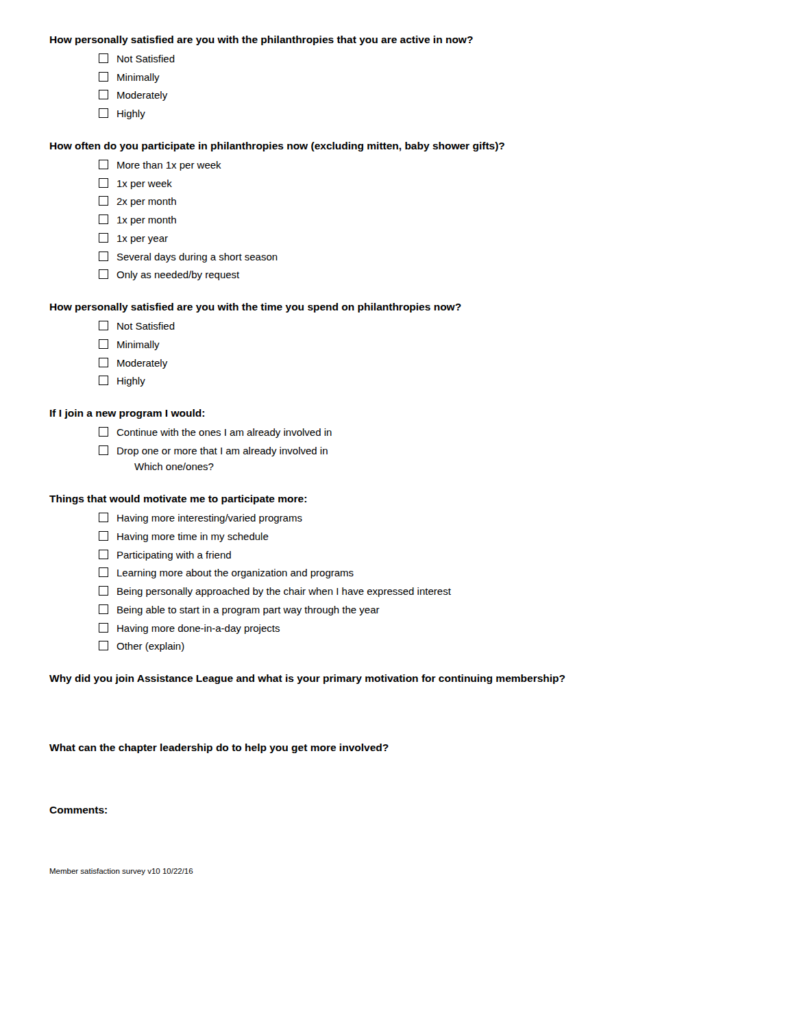How personally satisfied are you with the philanthropies that you are active in now?
Not Satisfied
Minimally
Moderately
Highly
How often do you participate in philanthropies now (excluding mitten, baby shower gifts)?
More than 1x per week
1x per week
2x per month
1x per month
1x per year
Several days during a short season
Only as needed/by request
How personally satisfied are you with the time you spend on philanthropies now?
Not Satisfied
Minimally
Moderately
Highly
If I join a new program I would:
Continue with the ones I am already involved in
Drop one or more that I am already involved in
Which one/ones?
Things that would motivate me to participate more:
Having more interesting/varied programs
Having more time in my schedule
Participating with a friend
Learning more about the organization and programs
Being personally approached by the chair when I have expressed interest
Being able to start in a program part way through the year
Having more done-in-a-day projects
Other (explain)
Why did you join Assistance League and what is your primary motivation for continuing membership?
What can the chapter leadership do to help you get more involved?
Comments:
Member satisfaction survey v10 10/22/16